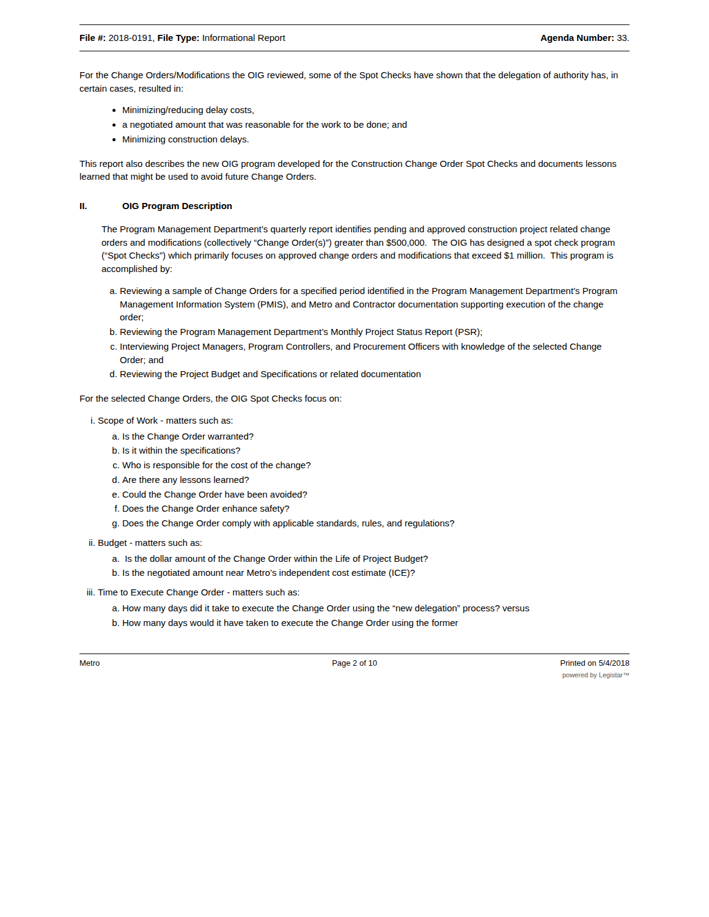File #: 2018-0191, File Type: Informational Report
Agenda Number: 33.
For the Change Orders/Modifications the OIG reviewed, some of the Spot Checks have shown that the delegation of authority has, in certain cases, resulted in:
Minimizing/reducing delay costs,
a negotiated amount that was reasonable for the work to be done; and
Minimizing construction delays.
This report also describes the new OIG program developed for the Construction Change Order Spot Checks and documents lessons learned that might be used to avoid future Change Orders.
II. OIG Program Description
The Program Management Department’s quarterly report identifies pending and approved construction project related change orders and modifications (collectively “Change Order(s)”) greater than $500,000. The OIG has designed a spot check program (“Spot Checks”) which primarily focuses on approved change orders and modifications that exceed $1 million. This program is accomplished by:
Reviewing a sample of Change Orders for a specified period identified in the Program Management Department’s Program Management Information System (PMIS), and Metro and Contractor documentation supporting execution of the change order;
Reviewing the Program Management Department’s Monthly Project Status Report (PSR);
Interviewing Project Managers, Program Controllers, and Procurement Officers with knowledge of the selected Change Order; and
Reviewing the Project Budget and Specifications or related documentation
For the selected Change Orders, the OIG Spot Checks focus on:
Scope of Work - matters such as:
Is the Change Order warranted?
Is it within the specifications?
Who is responsible for the cost of the change?
Are there any lessons learned?
Could the Change Order have been avoided?
Does the Change Order enhance safety?
Does the Change Order comply with applicable standards, rules, and regulations?
Budget - matters such as:
Is the dollar amount of the Change Order within the Life of Project Budget?
Is the negotiated amount near Metro’s independent cost estimate (ICE)?
Time to Execute Change Order - matters such as:
How many days did it take to execute the Change Order using the “new delegation” process? versus
How many days would it have taken to execute the Change Order using the former
Metro
Page 2 of 10
Printed on 5/4/2018 powered by Legistar™